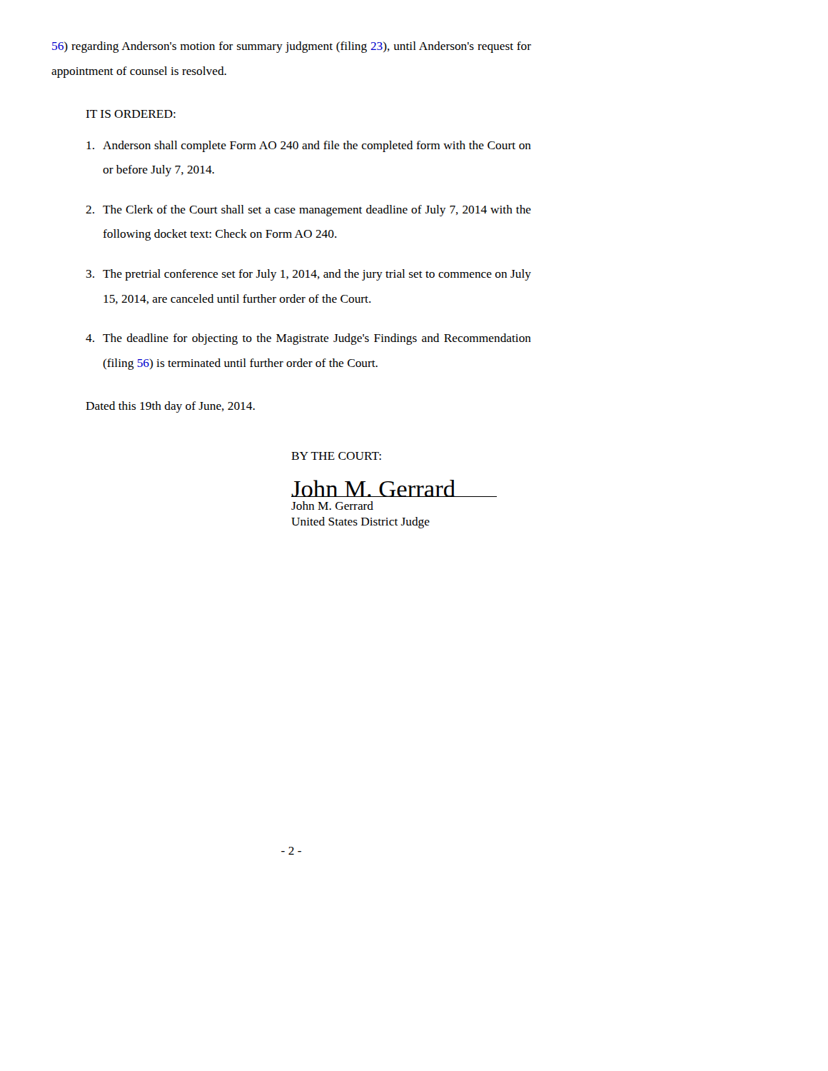56) regarding Anderson's motion for summary judgment (filing 23), until Anderson's request for appointment of counsel is resolved.
IT IS ORDERED:
1. Anderson shall complete Form AO 240 and file the completed form with the Court on or before July 7, 2014.
2. The Clerk of the Court shall set a case management deadline of July 7, 2014 with the following docket text: Check on Form AO 240.
3. The pretrial conference set for July 1, 2014, and the jury trial set to commence on July 15, 2014, are canceled until further order of the Court.
4. The deadline for objecting to the Magistrate Judge's Findings and Recommendation (filing 56) is terminated until further order of the Court.
Dated this 19th day of June, 2014.
BY THE COURT:
John M. Gerrard
John M. Gerrard
United States District Judge
- 2 -